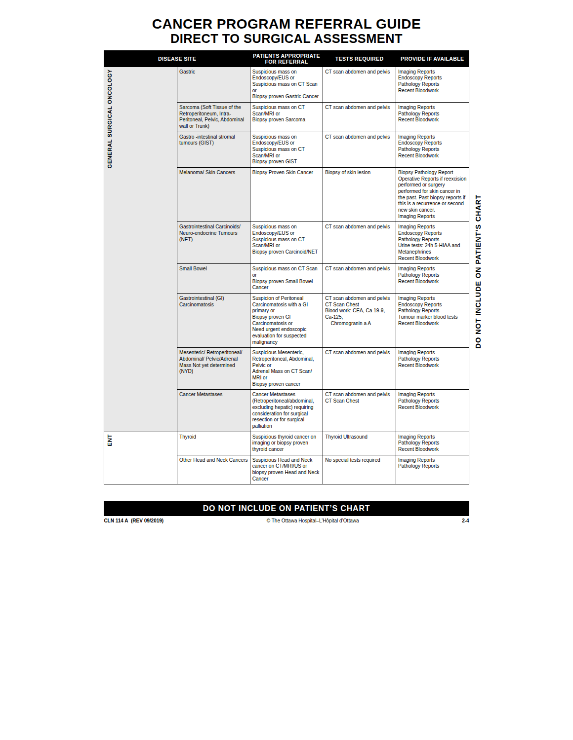CANCER PROGRAM REFERRAL GUIDE
DIRECT TO SURGICAL ASSESSMENT
DO NOT INCLUDE ON PATIENT’S CHART
| Disease Site | Patients Appropriate for Referral | Tests Required | Provide if Available |
| --- | --- | --- | --- |
| General Surgical Oncology | Gastric | Suspicious mass on Endoscopy/EUS or Suspicious mass on CT Scan or Biopsy proven Gastric Cancer | CT scan abdomen and pelvis | Imaging Reports Endoscopy Reports Pathology Reports Recent Bloodwork |
| Sarcoma (Soft Tissue of the Retroperitoneum, Intra-Peritoneal, Pelvic, Abdominal wall or Trunk) | Suspicious mass on CT Scan/MRI or Biopsy proven Sarcoma | CT scan abdomen and pelvis | Imaging Reports Pathology Reports Recent Bloodwork |
| Gastro -intestinal stromal tumours (GIST) | Suspicious mass on Endoscopy/EUS or Suspicious mass on CT Scan/MRI or Biopsy proven GIST | CT scan abdomen and pelvis | Imaging Reports Endoscopy Reports Pathology Reports Recent Bloodwork |
| Melanoma/ Skin Cancers | Biopsy Proven Skin Cancer | Biopsy of skin lesion | Biopsy Pathology Report Operative Reports if reexcision performed or surgery performed for skin cancer in the past. Past biopsy reports if this is a recurrence or second new skin cancer. Imaging Reports |
| Gastrointestinal Carcinoids/ Neuro-endocrine Tumours (NET) | Suspicious mass on Endoscopy/EUS or Suspicious mass on CT Scan/MRI or Biopsy proven Carcinoid/NET | CT scan abdomen and pelvis | Imaging Reports Endoscopy Reports Pathology Reports Urine tests: 24h 5-HIAA and Metanephrines Recent Bloodwork |
| Small Bowel | Suspicious mass on CT Scan or Biopsy proven Small Bowel Cancer | CT scan abdomen and pelvis | Imaging Reports Pathology Reports Recent Bloodwork |
| Gastrointestinal (GI) Carcinomatosis | Suspicion of Peritoneal Carcinomatosis with a GI primary or Biopsy proven GI Carcinomatosis or Need urgent endoscopic evaluation for suspected malignancy | CT scan abdomen and pelvis CT Scan Chest Blood work: CEA, Ca 19-9, Ca-125, Chromogranin a A | Imaging Reports Endoscopy Reports Pathology Reports Tumour marker blood tests Recent Bloodwork |
| Mesenteric/ Retroperitoneal/ Abdominal/ Pelvic/Adrenal Mass Not yet determined (NYD) | Suspicious Mesenteric, Retroperitoneal, Abdominal, Pelvic or Adrenal Mass on CT Scan/ MRI or Biopsy proven cancer | CT scan abdomen and pelvis | Imaging Reports Pathology Reports Recent Bloodwork |
| Cancer Metastases | Cancer Metastases (Retroperitoneal/abdominal, excluding hepatic) requiring consideration for surgical resection or for surgical palliation | CT scan abdomen and pelvis CT Scan Chest | Imaging Reports Pathology Reports Recent Bloodwork |
| ENT | Thyroid | Suspicious thyroid cancer on imaging or biopsy proven thyroid cancer | Thyroid Ultrasound | Imaging Reports Pathology Reports Recent Bloodwork |
| Other Head and Neck Cancers | Suspicious Head and Neck cancer on CT/MRI/US or biopsy proven Head and Neck Cancer | No special tests required | Imaging Reports Pathology Reports |
DO NOT INCLUDE ON PATIENT’S CHART
CLN 114 A (REV 09/2019)
© The Ottawa Hospital–L’Hôpital d’Ottawa
2-4